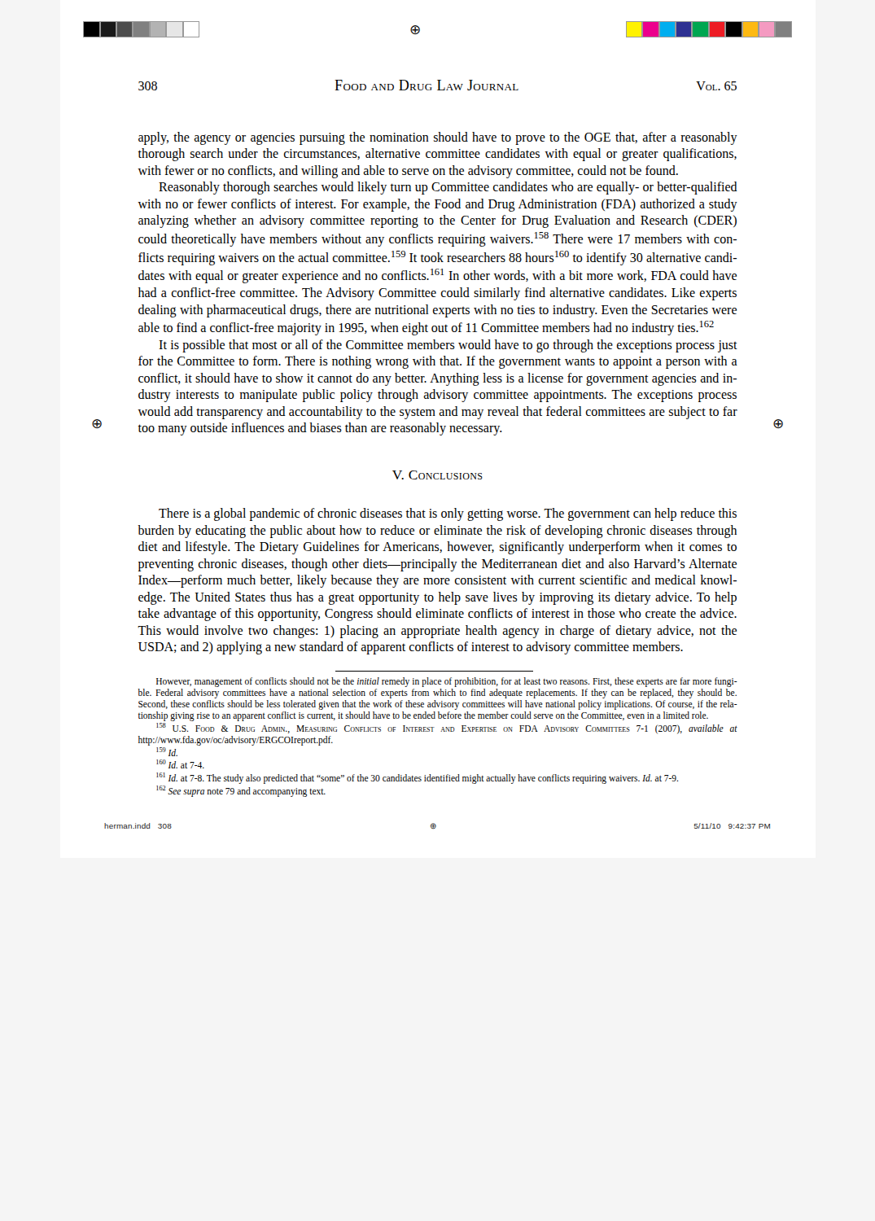⊕
⊕
⊕
308 Food and Drug Law Journal Vol. 65
apply, the agency or agencies pursuing the nomination should have to prove to the OGE that, after a reasonably thorough search under the circumstances, alternative committee candidates with equal or greater qualifications, with fewer or no conflicts, and willing and able to serve on the advisory committee, could not be found.
Reasonably thorough searches would likely turn up Committee candidates who are equally- or better-qualified with no or fewer conflicts of interest. For example, the Food and Drug Administration (FDA) authorized a study analyzing whether an advisory committee reporting to the Center for Drug Evaluation and Research (CDER) could theoretically have members without any conflicts requiring waivers.158 There were 17 members with conflicts requiring waivers on the actual committee.159 It took researchers 88 hours160 to identify 30 alternative candidates with equal or greater experience and no conflicts.161 In other words, with a bit more work, FDA could have had a conflict-free committee. The Advisory Committee could similarly find alternative candidates. Like experts dealing with pharmaceutical drugs, there are nutritional experts with no ties to industry. Even the Secretaries were able to find a conflict-free majority in 1995, when eight out of 11 Committee members had no industry ties.162
It is possible that most or all of the Committee members would have to go through the exceptions process just for the Committee to form. There is nothing wrong with that. If the government wants to appoint a person with a conflict, it should have to show it cannot do any better. Anything less is a license for government agencies and industry interests to manipulate public policy through advisory committee appointments. The exceptions process would add transparency and accountability to the system and may reveal that federal committees are subject to far too many outside influences and biases than are reasonably necessary.
V. Conclusions
There is a global pandemic of chronic diseases that is only getting worse. The government can help reduce this burden by educating the public about how to reduce or eliminate the risk of developing chronic diseases through diet and lifestyle. The Dietary Guidelines for Americans, however, significantly underperform when it comes to preventing chronic diseases, though other diets—principally the Mediterranean diet and also Harvard’s Alternate Index—perform much better, likely because they are more consistent with current scientific and medical knowledge. The United States thus has a great opportunity to help save lives by improving its dietary advice. To help take advantage of this opportunity, Congress should eliminate conflicts of interest in those who create the advice. This would involve two changes: 1) placing an appropriate health agency in charge of dietary advice, not the USDA; and 2) applying a new standard of apparent conflicts of interest to advisory committee members.
However, management of conflicts should not be the initial remedy in place of prohibition, for at least two reasons. First, these experts are far more fungible. Federal advisory committees have a national selection of experts from which to find adequate replacements. If they can be replaced, they should be. Second, these conflicts should be less tolerated given that the work of these advisory committees will have national policy implications. Of course, if the relationship giving rise to an apparent conflict is current, it should have to be ended before the member could serve on the Committee, even in a limited role.
158 U.S. Food & Drug Admin., Measuring Conflicts of Interest and Expertise on FDA Advisory Committees 7-1 (2007), available at http://www.fda.gov/oc/advisory/ERGCOIreport.pdf.
159 Id.
160 Id. at 7-4.
161 Id. at 7-8. The study also predicted that “some” of the 30 candidates identified might actually have conflicts requiring waivers. Id. at 7-9.
162 See supra note 79 and accompanying text.
herman.indd 308 ⊕ 5/11/10 9:42:37 PM